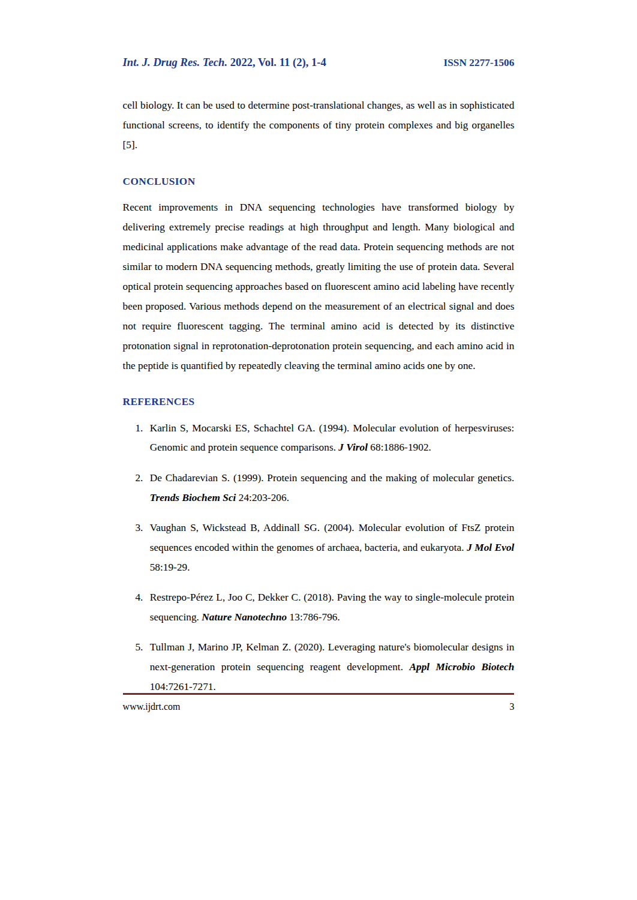Int. J. Drug Res. Tech. 2022, Vol. 11 (2), 1-4
ISSN 2277-1506
cell biology. It can be used to determine post-translational changes, as well as in sophisticated functional screens, to identify the components of tiny protein complexes and big organelles [5].
Conclusion
Recent improvements in DNA sequencing technologies have transformed biology by delivering extremely precise readings at high throughput and length. Many biological and medicinal applications make advantage of the read data. Protein sequencing methods are not similar to modern DNA sequencing methods, greatly limiting the use of protein data. Several optical protein sequencing approaches based on fluorescent amino acid labeling have recently been proposed. Various methods depend on the measurement of an electrical signal and does not require fluorescent tagging. The terminal amino acid is detected by its distinctive protonation signal in reprotonation-deprotonation protein sequencing, and each amino acid in the peptide is quantified by repeatedly cleaving the terminal amino acids one by one.
References
Karlin S, Mocarski ES, Schachtel GA. (1994). Molecular evolution of herpesviruses: Genomic and protein sequence comparisons. J Virol 68:1886-1902.
De Chadarevian S. (1999). Protein sequencing and the making of molecular genetics. Trends Biochem Sci 24:203-206.
Vaughan S, Wickstead B, Addinall SG. (2004). Molecular evolution of FtsZ protein sequences encoded within the genomes of archaea, bacteria, and eukaryota. J Mol Evol 58:19-29.
Restrepo-Pérez L, Joo C, Dekker C. (2018). Paving the way to single-molecule protein sequencing. Nature Nanotechno 13:786-796.
Tullman J, Marino JP, Kelman Z. (2020). Leveraging nature's biomolecular designs in next-generation protein sequencing reagent development. Appl Microbio Biotech 104:7261-7271.
www.ijdrt.com
3